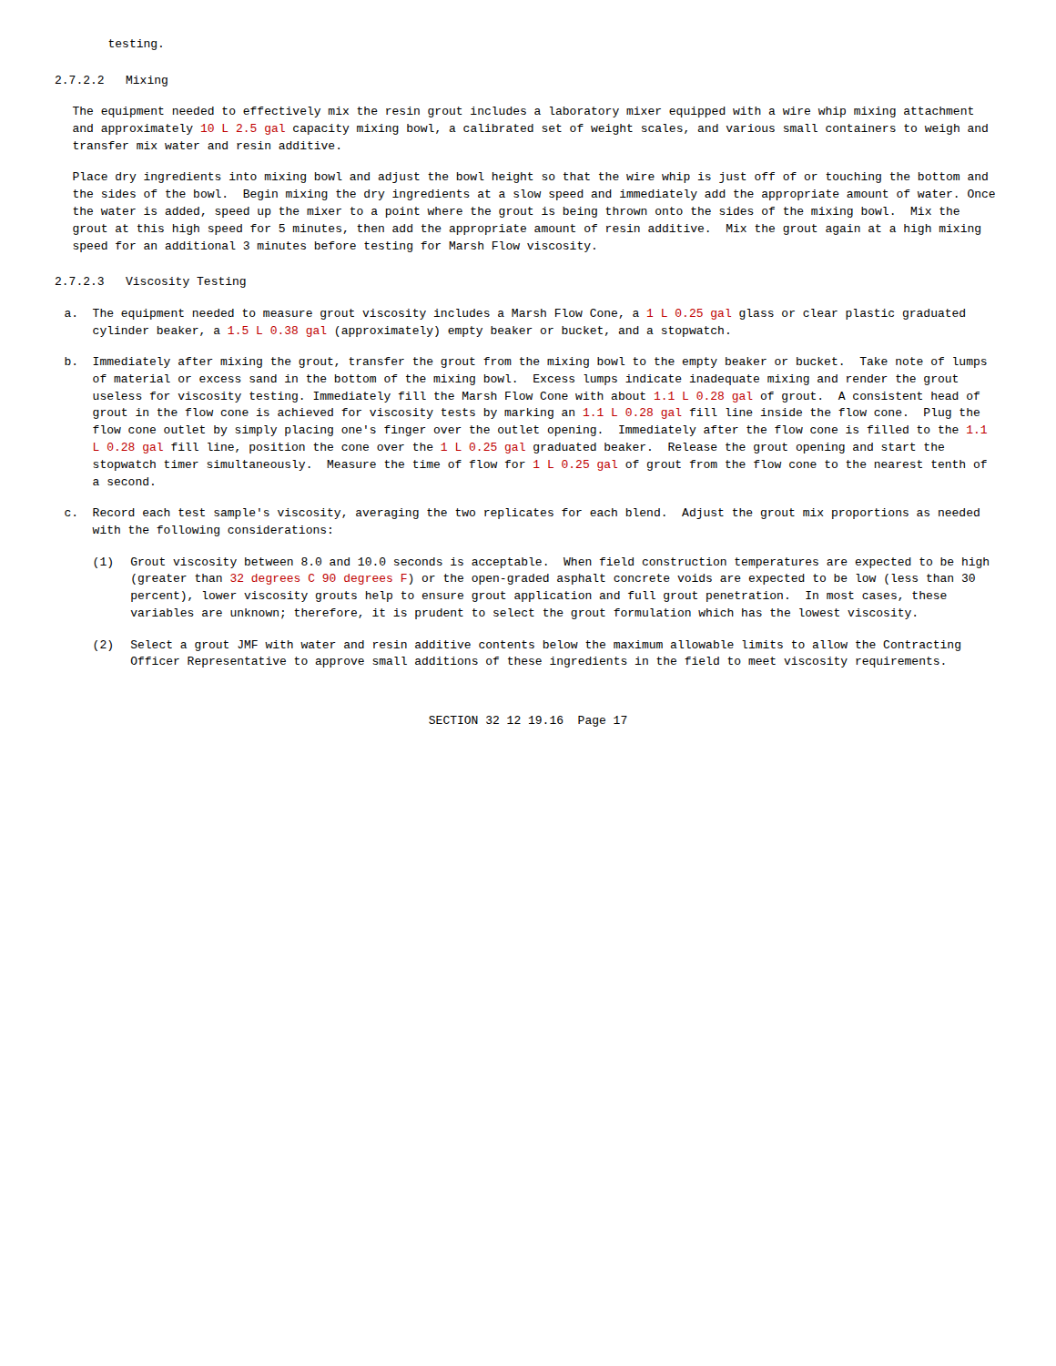testing.
2.7.2.2 Mixing
The equipment needed to effectively mix the resin grout includes a laboratory mixer equipped with a wire whip mixing attachment and approximately 10 L 2.5 gal capacity mixing bowl, a calibrated set of weight scales, and various small containers to weigh and transfer mix water and resin additive.
Place dry ingredients into mixing bowl and adjust the bowl height so that the wire whip is just off of or touching the bottom and the sides of the bowl. Begin mixing the dry ingredients at a slow speed and immediately add the appropriate amount of water. Once the water is added, speed up the mixer to a point where the grout is being thrown onto the sides of the mixing bowl. Mix the grout at this high speed for 5 minutes, then add the appropriate amount of resin additive. Mix the grout again at a high mixing speed for an additional 3 minutes before testing for Marsh Flow viscosity.
2.7.2.3 Viscosity Testing
a. The equipment needed to measure grout viscosity includes a Marsh Flow Cone, a 1 L 0.25 gal glass or clear plastic graduated cylinder beaker, a 1.5 L 0.38 gal (approximately) empty beaker or bucket, and a stopwatch.
b. Immediately after mixing the grout, transfer the grout from the mixing bowl to the empty beaker or bucket. Take note of lumps of material or excess sand in the bottom of the mixing bowl. Excess lumps indicate inadequate mixing and render the grout useless for viscosity testing. Immediately fill the Marsh Flow Cone with about 1.1 L 0.28 gal of grout. A consistent head of grout in the flow cone is achieved for viscosity tests by marking an 1.1 L 0.28 gal fill line inside the flow cone. Plug the flow cone outlet by simply placing one's finger over the outlet opening. Immediately after the flow cone is filled to the 1.1 L 0.28 gal fill line, position the cone over the 1 L 0.25 gal graduated beaker. Release the grout opening and start the stopwatch timer simultaneously. Measure the time of flow for 1 L 0.25 gal of grout from the flow cone to the nearest tenth of a second.
c. Record each test sample's viscosity, averaging the two replicates for each blend. Adjust the grout mix proportions as needed with the following considerations:
(1) Grout viscosity between 8.0 and 10.0 seconds is acceptable. When field construction temperatures are expected to be high (greater than 32 degrees C 90 degrees F) or the open-graded asphalt concrete voids are expected to be low (less than 30 percent), lower viscosity grouts help to ensure grout application and full grout penetration. In most cases, these variables are unknown; therefore, it is prudent to select the grout formulation which has the lowest viscosity.
(2) Select a grout JMF with water and resin additive contents below the maximum allowable limits to allow the Contracting Officer Representative to approve small additions of these ingredients in the field to meet viscosity requirements.
SECTION 32 12 19.16 Page 17